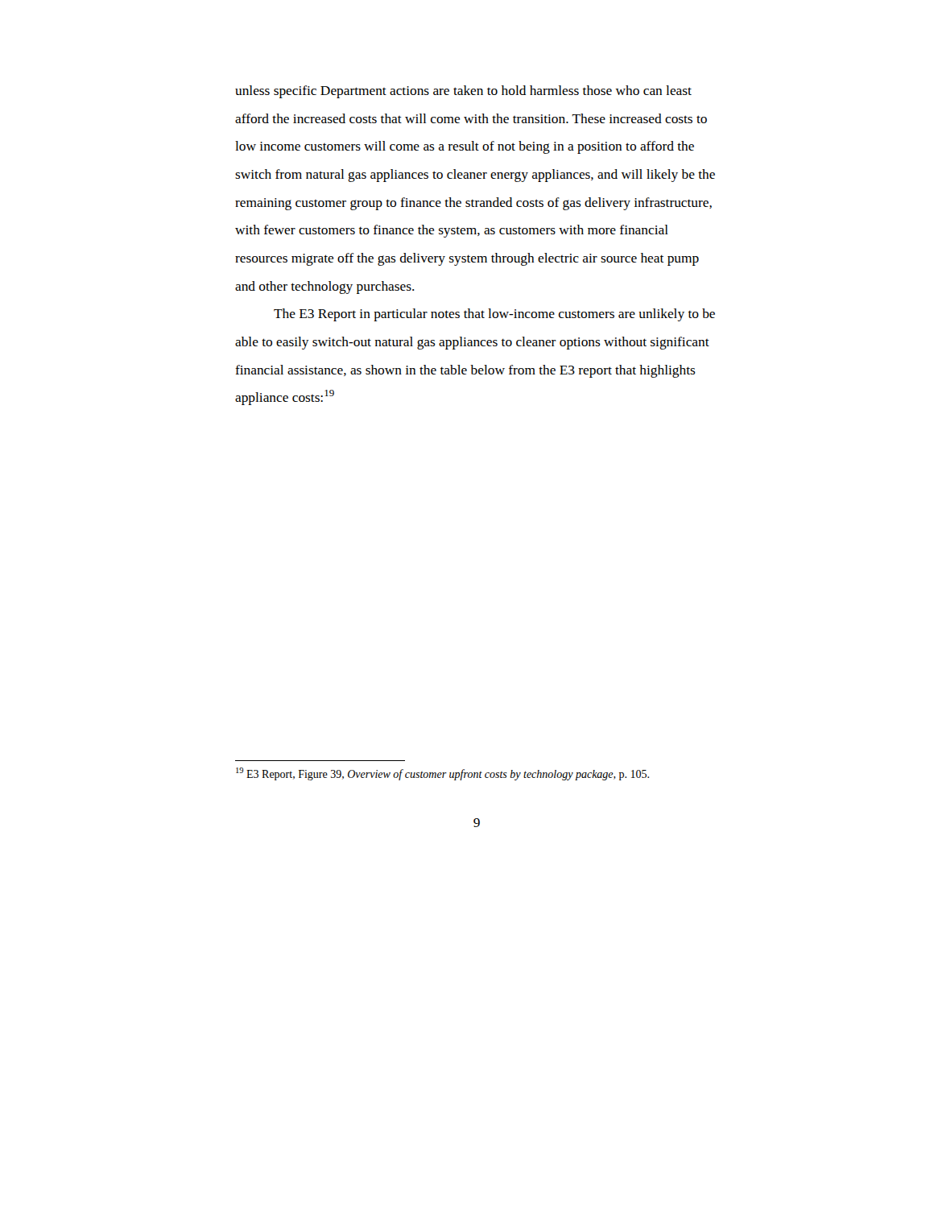unless specific Department actions are taken to hold harmless those who can least afford the increased costs that will come with the transition. These increased costs to low income customers will come as a result of not being in a position to afford the switch from natural gas appliances to cleaner energy appliances, and will likely be the remaining customer group to finance the stranded costs of gas delivery infrastructure, with fewer customers to finance the system, as customers with more financial resources migrate off the gas delivery system through electric air source heat pump and other technology purchases.
The E3 Report in particular notes that low-income customers are unlikely to be able to easily switch-out natural gas appliances to cleaner options without significant financial assistance, as shown in the table below from the E3 report that highlights appliance costs:19
19 E3 Report, Figure 39, Overview of customer upfront costs by technology package, p. 105.
9